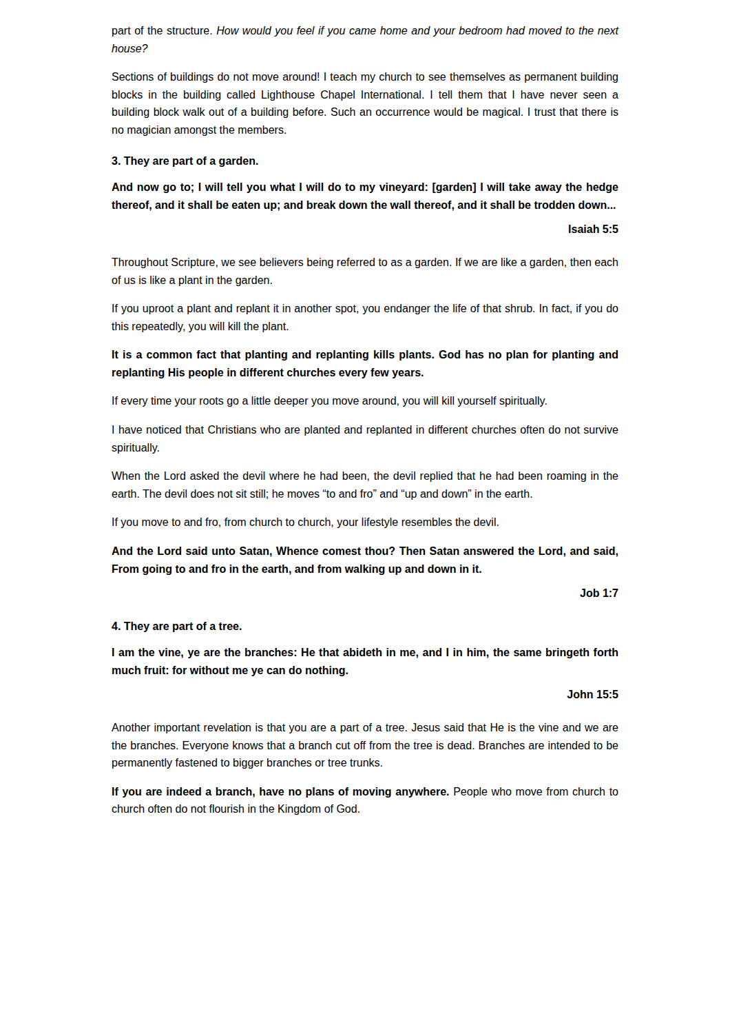part of the structure. How would you feel if you came home and your bedroom had moved to the next house?
Sections of buildings do not move around! I teach my church to see themselves as permanent building blocks in the building called Lighthouse Chapel International. I tell them that I have never seen a building block walk out of a building before. Such an occurrence would be magical. I trust that there is no magician amongst the members.
3. They are part of a garden.
And now go to; I will tell you what I will do to my vineyard: [garden] I will take away the hedge thereof, and it shall be eaten up; and break down the wall thereof, and it shall be trodden down...
Isaiah 5:5
Throughout Scripture, we see believers being referred to as a garden. If we are like a garden, then each of us is like a plant in the garden.
If you uproot a plant and replant it in another spot, you endanger the life of that shrub. In fact, if you do this repeatedly, you will kill the plant.
It is a common fact that planting and replanting kills plants. God has no plan for planting and replanting His people in different churches every few years.
If every time your roots go a little deeper you move around, you will kill yourself spiritually.
I have noticed that Christians who are planted and replanted in different churches often do not survive spiritually.
When the Lord asked the devil where he had been, the devil replied that he had been roaming in the earth. The devil does not sit still; he moves “to and fro” and “up and down” in the earth.
If you move to and fro, from church to church, your lifestyle resembles the devil.
And the Lord said unto Satan, Whence comest thou? Then Satan answered the Lord, and said, From going to and fro in the earth, and from walking up and down in it.
Job 1:7
4. They are part of a tree.
I am the vine, ye are the branches: He that abideth in me, and I in him, the same bringeth forth much fruit: for without me ye can do nothing.
John 15:5
Another important revelation is that you are a part of a tree. Jesus said that He is the vine and we are the branches. Everyone knows that a branch cut off from the tree is dead. Branches are intended to be permanently fastened to bigger branches or tree trunks.
If you are indeed a branch, have no plans of moving anywhere. People who move from church to church often do not flourish in the Kingdom of God.